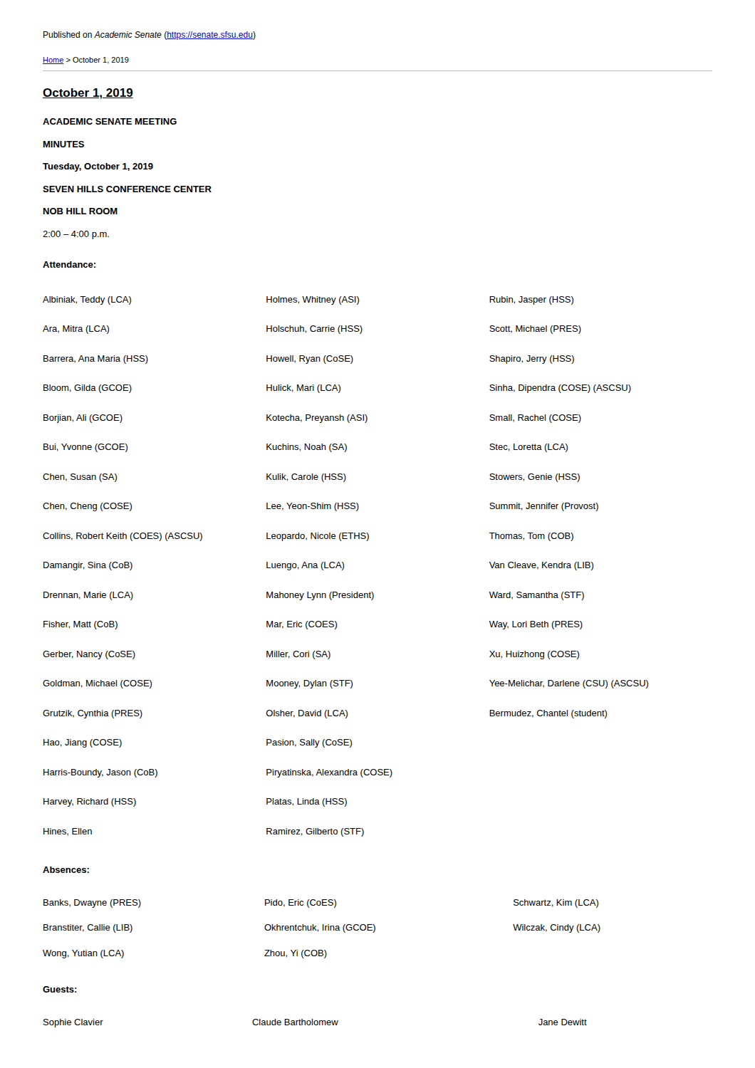Published on Academic Senate (https://senate.sfsu.edu)
Home > October 1, 2019
October 1, 2019
ACADEMIC SENATE MEETING
MINUTES
Tuesday, October 1, 2019
SEVEN HILLS CONFERENCE CENTER
NOB HILL ROOM
2:00 – 4:00 p.m.
Attendance:
| Albiniak, Teddy (LCA) | Holmes, Whitney (ASI) | Rubin, Jasper (HSS) |
| Ara, Mitra (LCA) | Holschuh, Carrie (HSS) | Scott, Michael (PRES) |
| Barrera, Ana Maria (HSS) | Howell, Ryan (CoSE) | Shapiro, Jerry (HSS) |
| Bloom, Gilda (GCOE) | Hulick, Mari (LCA) | Sinha, Dipendra (COSE) (ASCSU) |
| Borjian, Ali (GCOE) | Kotecha, Preyansh (ASI) | Small, Rachel (COSE) |
| Bui, Yvonne (GCOE) | Kuchins, Noah (SA) | Stec, Loretta (LCA) |
| Chen, Susan (SA) | Kulik, Carole (HSS) | Stowers, Genie (HSS) |
| Chen, Cheng (COSE) | Lee, Yeon-Shim (HSS) | Summit, Jennifer (Provost) |
| Collins, Robert Keith (COES) (ASCSU) | Leopardo, Nicole (ETHS) | Thomas, Tom (COB) |
| Damangir, Sina (CoB) | Luengo, Ana (LCA) | Van Cleave, Kendra (LIB) |
| Drennan, Marie (LCA) | Mahoney Lynn (President) | Ward, Samantha (STF) |
| Fisher, Matt (CoB) | Mar, Eric (COES) | Way, Lori Beth (PRES) |
| Gerber, Nancy (CoSE) | Miller, Cori (SA) | Xu, Huizhong (COSE) |
| Goldman, Michael (COSE) | Mooney, Dylan (STF) | Yee-Melichar, Darlene (CSU) (ASCSU) |
| Grutzik, Cynthia (PRES) | Olsher, David (LCA) | Bermudez, Chantel (student) |
| Hao, Jiang (COSE) | Pasion, Sally (CoSE) | |
| Harris-Boundy, Jason (CoB) | Piryatinska, Alexandra (COSE) | |
| Harvey, Richard (HSS) | Platas, Linda (HSS) | |
| Hines, Ellen | Ramirez, Gilberto (STF) | |
Absences:
| Banks, Dwayne (PRES) | Pido, Eric (CoES) | Schwartz, Kim (LCA) |
| Branstiter, Callie (LIB) | Okhrentchuk, Irina (GCOE) | Wilczak, Cindy (LCA) |
| Wong, Yutian (LCA) | Zhou, Yi (COB) | |
Guests:
| Sophie Clavier | Claude Bartholomew | Jane Dewitt |